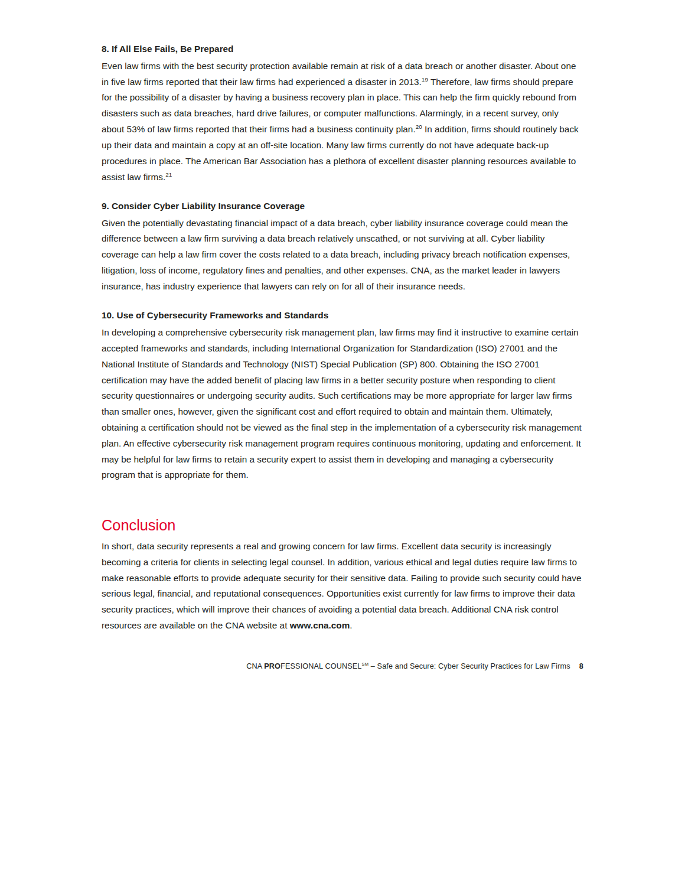8. If All Else Fails, Be Prepared
Even law firms with the best security protection available remain at risk of a data breach or another disaster. About one in five law firms reported that their law firms had experienced a disaster in 2013.19 Therefore, law firms should prepare for the possibility of a disaster by having a business recovery plan in place. This can help the firm quickly rebound from disasters such as data breaches, hard drive failures, or computer malfunctions. Alarmingly, in a recent survey, only about 53% of law firms reported that their firms had a business continuity plan.20 In addition, firms should routinely back up their data and maintain a copy at an off-site location. Many law firms currently do not have adequate back-up procedures in place. The American Bar Association has a plethora of excellent disaster planning resources available to assist law firms.21
9. Consider Cyber Liability Insurance Coverage
Given the potentially devastating financial impact of a data breach, cyber liability insurance coverage could mean the difference between a law firm surviving a data breach relatively unscathed, or not surviving at all. Cyber liability coverage can help a law firm cover the costs related to a data breach, including privacy breach notification expenses, litigation, loss of income, regulatory fines and penalties, and other expenses. CNA, as the market leader in lawyers insurance, has industry experience that lawyers can rely on for all of their insurance needs.
10. Use of Cybersecurity Frameworks and Standards
In developing a comprehensive cybersecurity risk management plan, law firms may find it instructive to examine certain accepted frameworks and standards, including International Organization for Standardization (ISO) 27001 and the National Institute of Standards and Technology (NIST) Special Publication (SP) 800. Obtaining the ISO 27001 certification may have the added benefit of placing law firms in a better security posture when responding to client security questionnaires or undergoing security audits. Such certifications may be more appropriate for larger law firms than smaller ones, however, given the significant cost and effort required to obtain and maintain them. Ultimately, obtaining a certification should not be viewed as the final step in the implementation of a cybersecurity risk management plan. An effective cybersecurity risk management program requires continuous monitoring, updating and enforcement. It may be helpful for law firms to retain a security expert to assist them in developing and managing a cybersecurity program that is appropriate for them.
Conclusion
In short, data security represents a real and growing concern for law firms. Excellent data security is increasingly becoming a criteria for clients in selecting legal counsel. In addition, various ethical and legal duties require law firms to make reasonable efforts to provide adequate security for their sensitive data. Failing to provide such security could have serious legal, financial, and reputational consequences. Opportunities exist currently for law firms to improve their data security practices, which will improve their chances of avoiding a potential data breach. Additional CNA risk control resources are available on the CNA website at www.cna.com.
CNA PROFESSIONAL COUNSELSM – Safe and Secure: Cyber Security Practices for Law Firms 8